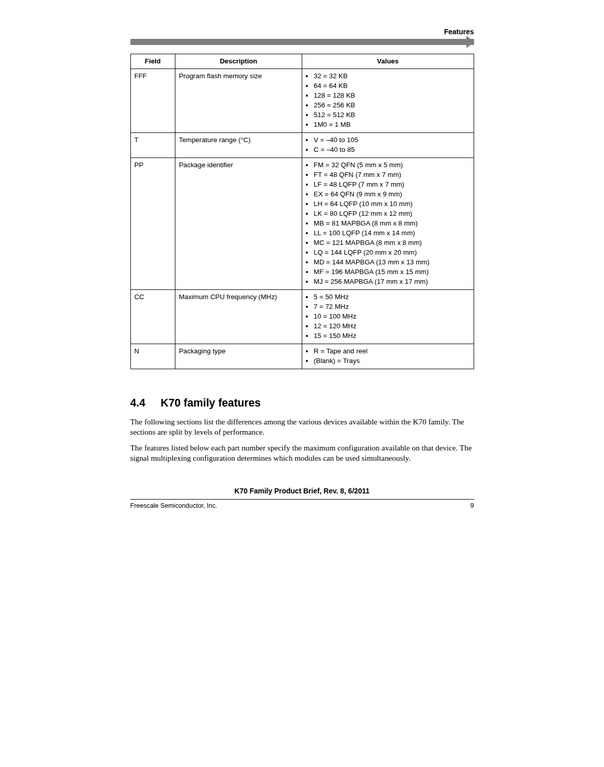Features
| Field | Description | Values |
| --- | --- | --- |
| FFF | Program flash memory size | 32 = 32 KB 64 = 64 KB 128 = 128 KB 256 = 256 KB 512 = 512 KB 1M0 = 1 MB |
| T | Temperature range (°C) | V = –40 to 105 C = –40 to 85 |
| PP | Package identifier | FM = 32 QFN (5 mm x 5 mm) FT = 48 QFN (7 mm x 7 mm) LF = 48 LQFP (7 mm x 7 mm) EX = 64 QFN (9 mm x 9 mm) LH = 64 LQFP (10 mm x 10 mm) LK = 80 LQFP (12 mm x 12 mm) MB = 81 MAPBGA (8 mm x 8 mm) LL = 100 LQFP (14 mm x 14 mm) MC = 121 MAPBGA (8 mm x 8 mm) LQ = 144 LQFP (20 mm x 20 mm) MD = 144 MAPBGA (13 mm x 13 mm) MF = 196 MAPBGA (15 mm x 15 mm) MJ = 256 MAPBGA (17 mm x 17 mm) |
| CC | Maximum CPU frequency (MHz) | 5 = 50 MHz 7 = 72 MHz 10 = 100 MHz 12 = 120 MHz 15 = 150 MHz |
| N | Packaging type | R = Tape and reel (Blank) = Trays |
4.4 K70 family features
The following sections list the differences among the various devices available within the K70 family. The sections are split by levels of performance.
The features listed below each part number specify the maximum configuration available on that device. The signal multiplexing configuration determines which modules can be used simultaneously.
K70 Family Product Brief, Rev. 8, 6/2011
Freescale Semiconductor, Inc.
9